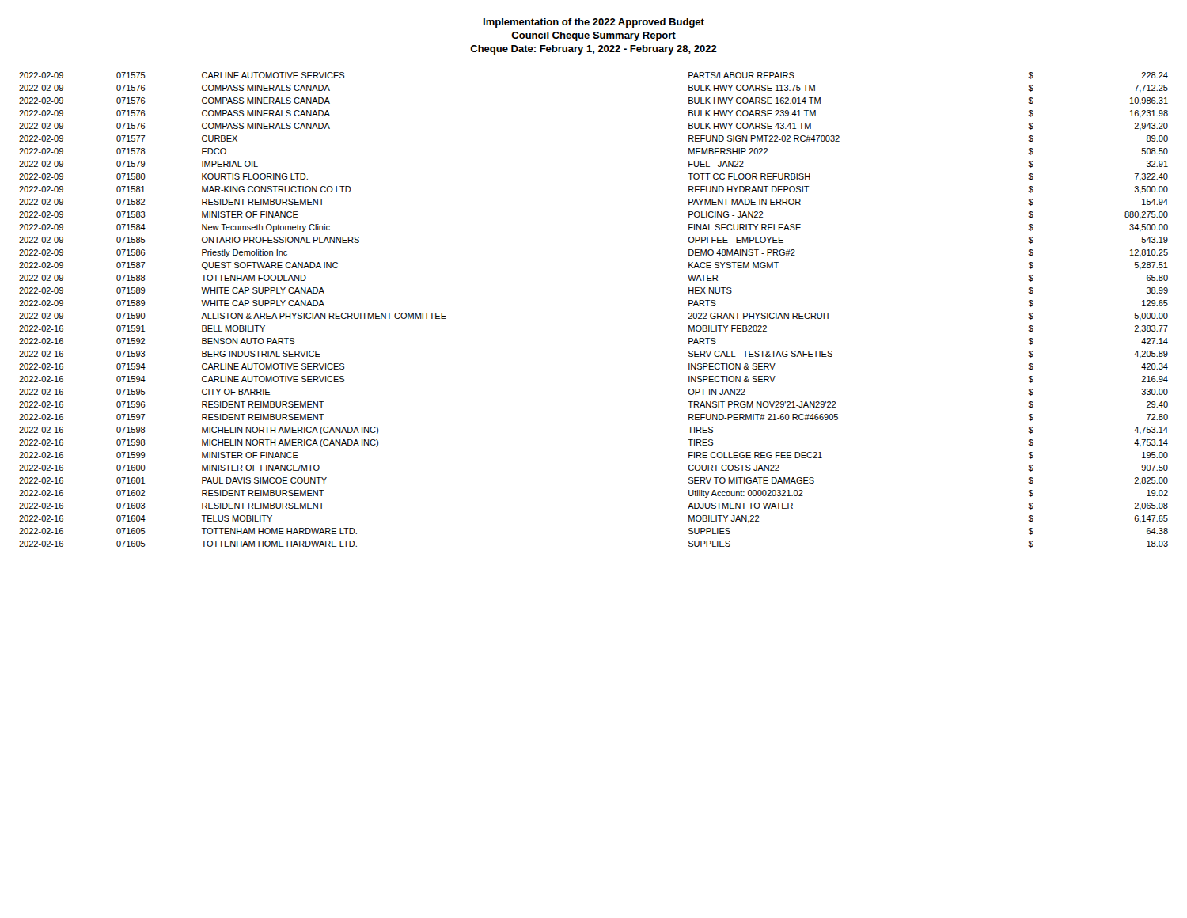Implementation of the 2022 Approved Budget
Council Cheque Summary Report
Cheque Date: February 1, 2022 - February 28, 2022
| 2022-02-09 | 071575 | CARLINE AUTOMOTIVE SERVICES | PARTS/LABOUR REPAIRS | $ | 228.24 |
| 2022-02-09 | 071576 | COMPASS MINERALS CANADA | BULK HWY COARSE 113.75 TM | $ | 7,712.25 |
| 2022-02-09 | 071576 | COMPASS MINERALS CANADA | BULK HWY COARSE 162.014 TM | $ | 10,986.31 |
| 2022-02-09 | 071576 | COMPASS MINERALS CANADA | BULK HWY COARSE 239.41 TM | $ | 16,231.98 |
| 2022-02-09 | 071576 | COMPASS MINERALS CANADA | BULK HWY COARSE 43.41 TM | $ | 2,943.20 |
| 2022-02-09 | 071577 | CURBEX | REFUND SIGN PMT22-02 RC#470032 | $ | 89.00 |
| 2022-02-09 | 071578 | EDCO | MEMBERSHIP 2022 | $ | 508.50 |
| 2022-02-09 | 071579 | IMPERIAL OIL | FUEL - JAN22 | $ | 32.91 |
| 2022-02-09 | 071580 | KOURTIS FLOORING LTD. | TOTT CC FLOOR REFURBISH | $ | 7,322.40 |
| 2022-02-09 | 071581 | MAR-KING CONSTRUCTION CO LTD | REFUND HYDRANT DEPOSIT | $ | 3,500.00 |
| 2022-02-09 | 071582 | RESIDENT REIMBURSEMENT | PAYMENT MADE IN ERROR | $ | 154.94 |
| 2022-02-09 | 071583 | MINISTER OF FINANCE | POLICING - JAN22 | $ | 880,275.00 |
| 2022-02-09 | 071584 | New Tecumseth Optometry Clinic | FINAL SECURITY RELEASE | $ | 34,500.00 |
| 2022-02-09 | 071585 | ONTARIO PROFESSIONAL PLANNERS | OPPI FEE - EMPLOYEE | $ | 543.19 |
| 2022-02-09 | 071586 | Priestly Demolition Inc | DEMO 48MAINST - PRG#2 | $ | 12,810.25 |
| 2022-02-09 | 071587 | QUEST SOFTWARE CANADA INC | KACE SYSTEM MGMT | $ | 5,287.51 |
| 2022-02-09 | 071588 | TOTTENHAM FOODLAND | WATER | $ | 65.80 |
| 2022-02-09 | 071589 | WHITE CAP SUPPLY CANADA | HEX NUTS | $ | 38.99 |
| 2022-02-09 | 071589 | WHITE CAP SUPPLY CANADA | PARTS | $ | 129.65 |
| 2022-02-09 | 071590 | ALLISTON & AREA PHYSICIAN RECRUITMENT COMMITTEE | 2022 GRANT-PHYSICIAN RECRUIT | $ | 5,000.00 |
| 2022-02-16 | 071591 | BELL MOBILITY | MOBILITY FEB2022 | $ | 2,383.77 |
| 2022-02-16 | 071592 | BENSON AUTO PARTS | PARTS | $ | 427.14 |
| 2022-02-16 | 071593 | BERG INDUSTRIAL SERVICE | SERV CALL - TEST&TAG SAFETIES | $ | 4,205.89 |
| 2022-02-16 | 071594 | CARLINE AUTOMOTIVE SERVICES | INSPECTION & SERV | $ | 420.34 |
| 2022-02-16 | 071594 | CARLINE AUTOMOTIVE SERVICES | INSPECTION & SERV | $ | 216.94 |
| 2022-02-16 | 071595 | CITY OF BARRIE | OPT-IN JAN22 | $ | 330.00 |
| 2022-02-16 | 071596 | RESIDENT REIMBURSEMENT | TRANSIT PRGM NOV29'21-JAN29'22 | $ | 29.40 |
| 2022-02-16 | 071597 | RESIDENT REIMBURSEMENT | REFUND-PERMIT# 21-60 RC#466905 | $ | 72.80 |
| 2022-02-16 | 071598 | MICHELIN NORTH AMERICA (CANADA INC) | TIRES | $ | 4,753.14 |
| 2022-02-16 | 071598 | MICHELIN NORTH AMERICA (CANADA INC) | TIRES | $ | 4,753.14 |
| 2022-02-16 | 071599 | MINISTER OF FINANCE | FIRE COLLEGE REG FEE DEC21 | $ | 195.00 |
| 2022-02-16 | 071600 | MINISTER OF FINANCE/MTO | COURT COSTS JAN22 | $ | 907.50 |
| 2022-02-16 | 071601 | PAUL DAVIS SIMCOE COUNTY | SERV TO MITIGATE DAMAGES | $ | 2,825.00 |
| 2022-02-16 | 071602 | RESIDENT REIMBURSEMENT | Utility Account: 000020321.02 | $ | 19.02 |
| 2022-02-16 | 071603 | RESIDENT REIMBURSEMENT | ADJUSTMENT TO WATER | $ | 2,065.08 |
| 2022-02-16 | 071604 | TELUS MOBILITY | MOBILITY JAN,22 | $ | 6,147.65 |
| 2022-02-16 | 071605 | TOTTENHAM HOME HARDWARE LTD. | SUPPLIES | $ | 64.38 |
| 2022-02-16 | 071605 | TOTTENHAM HOME HARDWARE LTD. | SUPPLIES | $ | 18.03 |